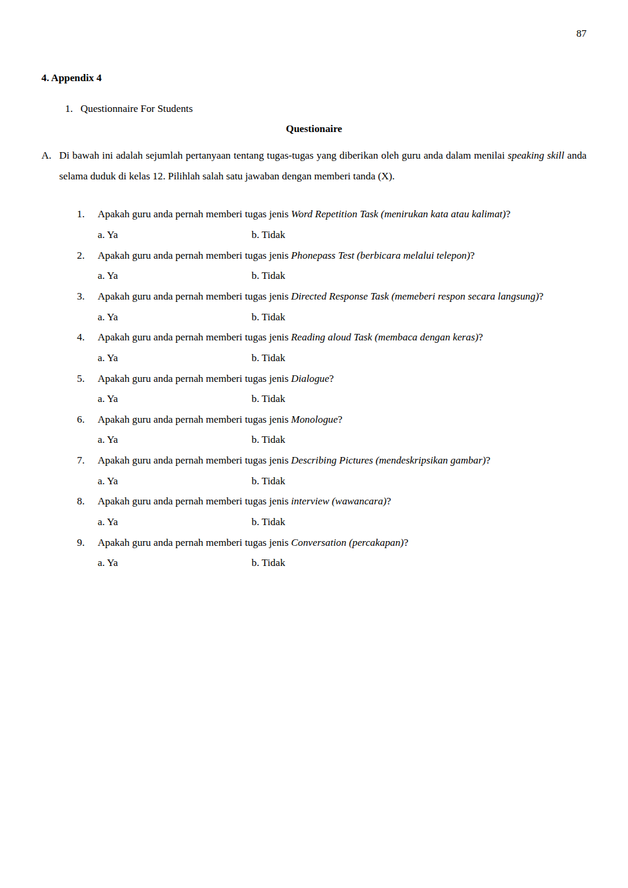87
4. Appendix 4
1. Questionnaire For Students
Questionaire
A.
Di bawah ini adalah sejumlah pertanyaan tentang tugas-tugas yang diberikan oleh guru anda dalam menilai speaking skill anda selama duduk di kelas 12. Pilihlah salah satu jawaban dengan memberi tanda (X).
Apakah guru anda pernah memberi tugas jenis Word Repetition Task (menirukan kata atau kalimat)?
a. Ya b. Tidak
Apakah guru anda pernah memberi tugas jenis Phonepass Test (berbicara melalui telepon)?
a. Ya b. Tidak
Apakah guru anda pernah memberi tugas jenis Directed Response Task (memeberi respon secara langsung)?
a. Ya b. Tidak
Apakah guru anda pernah memberi tugas jenis Reading aloud Task (membaca dengan keras)?
a. Ya b. Tidak
Apakah guru anda pernah memberi tugas jenis Dialogue?
a. Ya b. Tidak
Apakah guru anda pernah memberi tugas jenis Monologue?
a. Ya b. Tidak
Apakah guru anda pernah memberi tugas jenis Describing Pictures (mendeskripsikan gambar)?
a. Ya b. Tidak
Apakah guru anda pernah memberi tugas jenis interview (wawancara)?
a. Ya b. Tidak
Apakah guru anda pernah memberi tugas jenis Conversation (percakapan)?
a. Ya b. Tidak